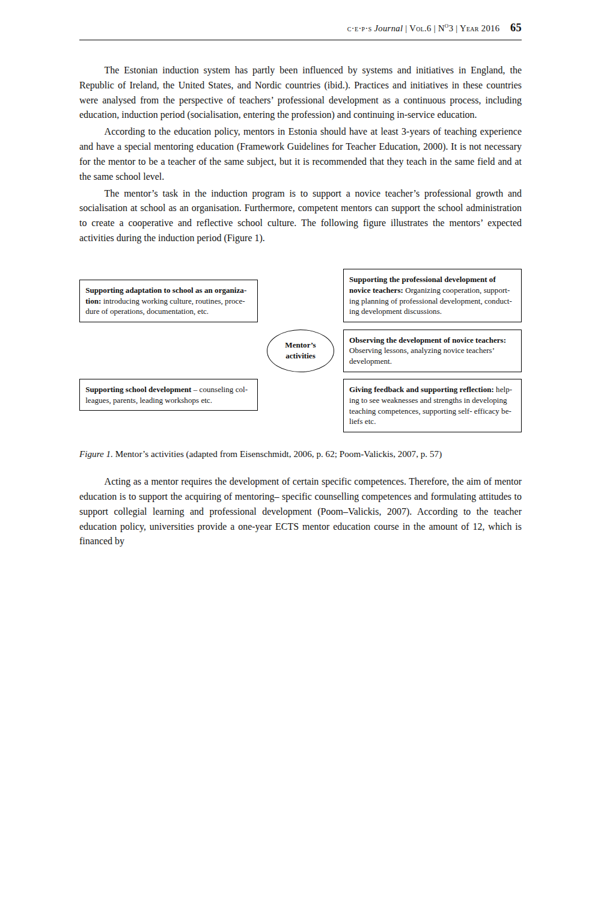c·e·p·s Journal | Vol.6 | No3 | Year 2016 65
The Estonian induction system has partly been influenced by systems and initiatives in England, the Republic of Ireland, the United States, and Nordic countries (ibid.). Practices and initiatives in these countries were analysed from the perspective of teachers’ professional development as a continuous process, including education, induction period (socialisation, entering the profession) and continuing in-service education.
According to the education policy, mentors in Estonia should have at least 3-years of teaching experience and have a special mentoring education (Framework Guidelines for Teacher Education, 2000). It is not necessary for the mentor to be a teacher of the same subject, but it is recommended that they teach in the same field and at the same school level.
The mentor’s task in the induction program is to support a novice teacher’s professional growth and socialisation at school as an organisation. Furthermore, competent mentors can support the school administration to create a cooperative and reflective school culture. The following figure illustrates the mentors’ expected activities during the induction period (Figure 1).
Supporting adaptation to school as an organization: introducing working culture, routines, procedure of operations, documentation, etc.
Supporting the professional development of novice teachers: Organizing cooperation, supporting planning of professional development, conducting development discussions.
Mentor’s activities
Observing the development of novice teachers: Observing lessons, analyzing novice teachers’ development.
Supporting school development – counseling colleagues, parents, leading workshops etc.
Giving feedback and supporting reflection: helping to see weaknesses and strengths in developing teaching competences, supporting self- efficacy beliefs etc.
Figure 1. Mentor’s activities (adapted from Eisenschmidt, 2006, p. 62; Poom-Valickis, 2007, p. 57)
Acting as a mentor requires the development of certain specific competences. Therefore, the aim of mentor education is to support the acquiring of mentoring– specific counselling competences and formulating attitudes to support collegial learning and professional development (Poom–Valickis, 2007). According to the teacher education policy, universities provide a one-year ECTS mentor education course in the amount of 12, which is financed by